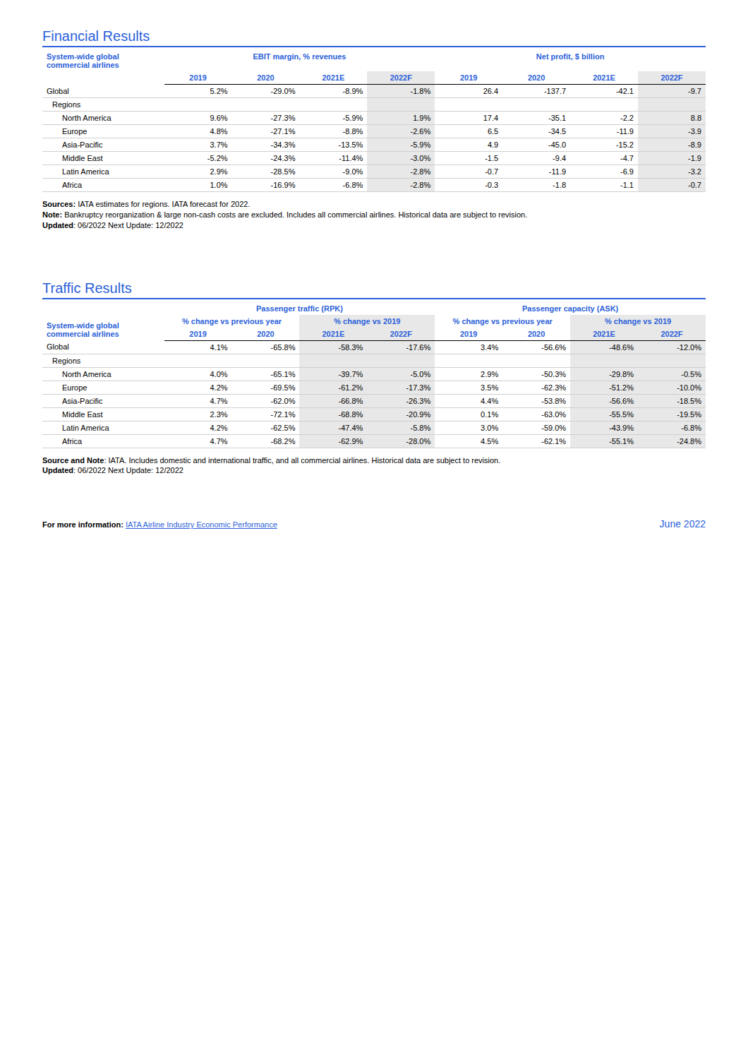Financial Results
| System-wide global commercial airlines | EBIT margin, % revenues | Net profit, $ billion |
| | 2019 | 2020 | 2021E | 2022F | 2019 | 2020 | 2021E | 2022F |
| Global | 5.2% | -29.0% | -8.9% | -1.8% | 26.4 | -137.7 | -42.1 | -9.7 |
| Regions | | | | | | | | |
| North America | 9.6% | -27.3% | -5.9% | 1.9% | 17.4 | -35.1 | -2.2 | 8.8 |
| Europe | 4.8% | -27.1% | -8.8% | -2.6% | 6.5 | -34.5 | -11.9 | -3.9 |
| Asia-Pacific | 3.7% | -34.3% | -13.5% | -5.9% | 4.9 | -45.0 | -15.2 | -8.9 |
| Middle East | -5.2% | -24.3% | -11.4% | -3.0% | -1.5 | -9.4 | -4.7 | -1.9 |
| Latin America | 2.9% | -28.5% | -9.0% | -2.8% | -0.7 | -11.9 | -6.9 | -3.2 |
| Africa | 1.0% | -16.9% | -6.8% | -2.8% | -0.3 | -1.8 | -1.1 | -0.7 |
Sources: IATA estimates for regions. IATA forecast for 2022.
Note: Bankruptcy reorganization & large non-cash costs are excluded. Includes all commercial airlines. Historical data are subject to revision.
Updated: 06/2022 Next Update: 12/2022
Traffic Results
| System-wide global commercial airlines | Passenger traffic (RPK) | Passenger capacity (ASK) |
| % change vs previous year | % change vs 2019 | % change vs previous year | % change vs 2019 |
| 2019 | 2020 | 2021E | 2022F | 2019 | 2020 | 2021E | 2022F |
| Global | 4.1% | -65.8% | -58.3% | -17.6% | 3.4% | -56.6% | -48.6% | -12.0% |
| Regions | | | | | | | | |
| North America | 4.0% | -65.1% | -39.7% | -5.0% | 2.9% | -50.3% | -29.8% | -0.5% |
| Europe | 4.2% | -69.5% | -61.2% | -17.3% | 3.5% | -62.3% | -51.2% | -10.0% |
| Asia-Pacific | 4.7% | -62.0% | -66.8% | -26.3% | 4.4% | -53.8% | -56.6% | -18.5% |
| Middle East | 2.3% | -72.1% | -68.8% | -20.9% | 0.1% | -63.0% | -55.5% | -19.5% |
| Latin America | 4.2% | -62.5% | -47.4% | -5.8% | 3.0% | -59.0% | -43.9% | -6.8% |
| Africa | 4.7% | -68.2% | -62.9% | -28.0% | 4.5% | -62.1% | -55.1% | -24.8% |
Source and Note: IATA. Includes domestic and international traffic, and all commercial airlines. Historical data are subject to revision.
Updated: 06/2022 Next Update: 12/2022
For more information: IATA Airline Industry Economic Performance
June 2022